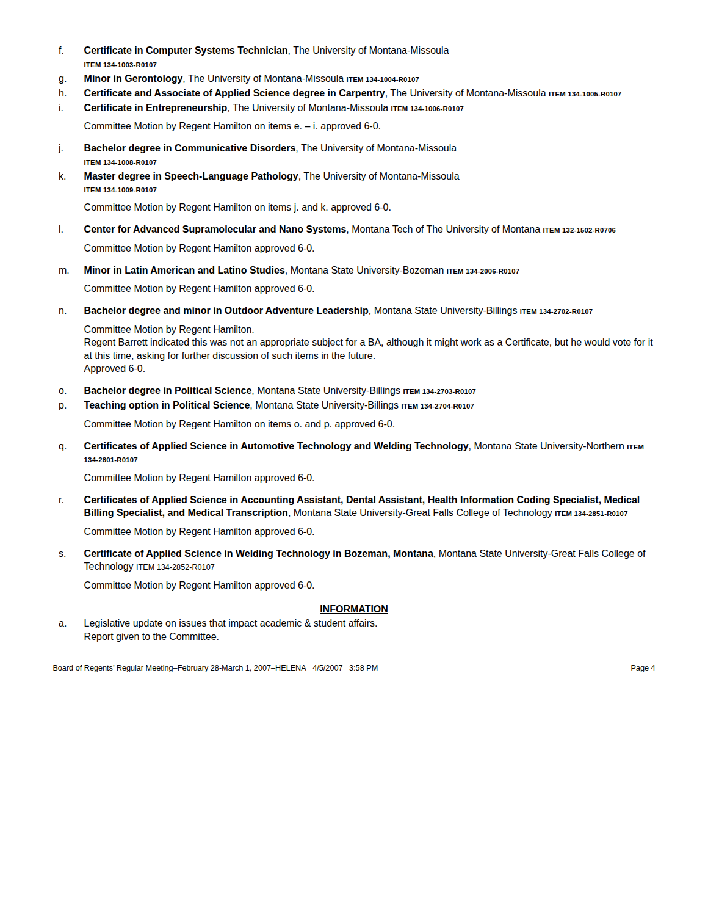f.
Certificate in Computer Systems Technician, The University of Montana-Missoula
ITEM 134-1003-R0107
g.
Minor in Gerontology, The University of Montana-Missoula ITEM 134-1004-R0107
h.
Certificate and Associate of Applied Science degree in Carpentry, The University of Montana-Missoula ITEM 134-1005-R0107
i.
Certificate in Entrepreneurship, The University of Montana-Missoula ITEM 134-1006-R0107
Committee Motion by Regent Hamilton on items e. – i. approved 6-0.
j.
Bachelor degree in Communicative Disorders, The University of Montana-Missoula
ITEM 134-1008-R0107
k.
Master degree in Speech-Language Pathology, The University of Montana-Missoula
ITEM 134-1009-R0107
Committee Motion by Regent Hamilton on items j. and k. approved 6-0.
l.
Center for Advanced Supramolecular and Nano Systems, Montana Tech of The University of Montana ITEM 132-1502-R0706
Committee Motion by Regent Hamilton approved 6-0.
m.
Minor in Latin American and Latino Studies, Montana State University-Bozeman ITEM 134-2006-R0107
Committee Motion by Regent Hamilton approved 6-0.
n.
Bachelor degree and minor in Outdoor Adventure Leadership, Montana State University-Billings ITEM 134-2702-R0107
Committee Motion by Regent Hamilton.
Regent Barrett indicated this was not an appropriate subject for a BA, although it might work as a Certificate, but he would vote for it at this time, asking for further discussion of such items in the future.
Approved 6-0.
o.
Bachelor degree in Political Science, Montana State University-Billings ITEM 134-2703-R0107
p.
Teaching option in Political Science, Montana State University-Billings ITEM 134-2704-R0107
Committee Motion by Regent Hamilton on items o. and p. approved 6-0.
q.
Certificates of Applied Science in Automotive Technology and Welding Technology, Montana State University-Northern ITEM 134-2801-R0107
Committee Motion by Regent Hamilton approved 6-0.
r.
Certificates of Applied Science in Accounting Assistant, Dental Assistant, Health Information Coding Specialist, Medical Billing Specialist, and Medical Transcription, Montana State University-Great Falls College of Technology ITEM 134-2851-R0107
Committee Motion by Regent Hamilton approved 6-0.
s.
Certificate of Applied Science in Welding Technology in Bozeman, Montana, Montana State University-Great Falls College of Technology ITEM 134-2852-R0107
Committee Motion by Regent Hamilton approved 6-0.
INFORMATION
a.
Legislative update on issues that impact academic & student affairs.
Report given to the Committee.
Board of Regents’ Regular Meeting–February 28-March 1, 2007–HELENA 4/5/2007 3:58 PM
Page 4